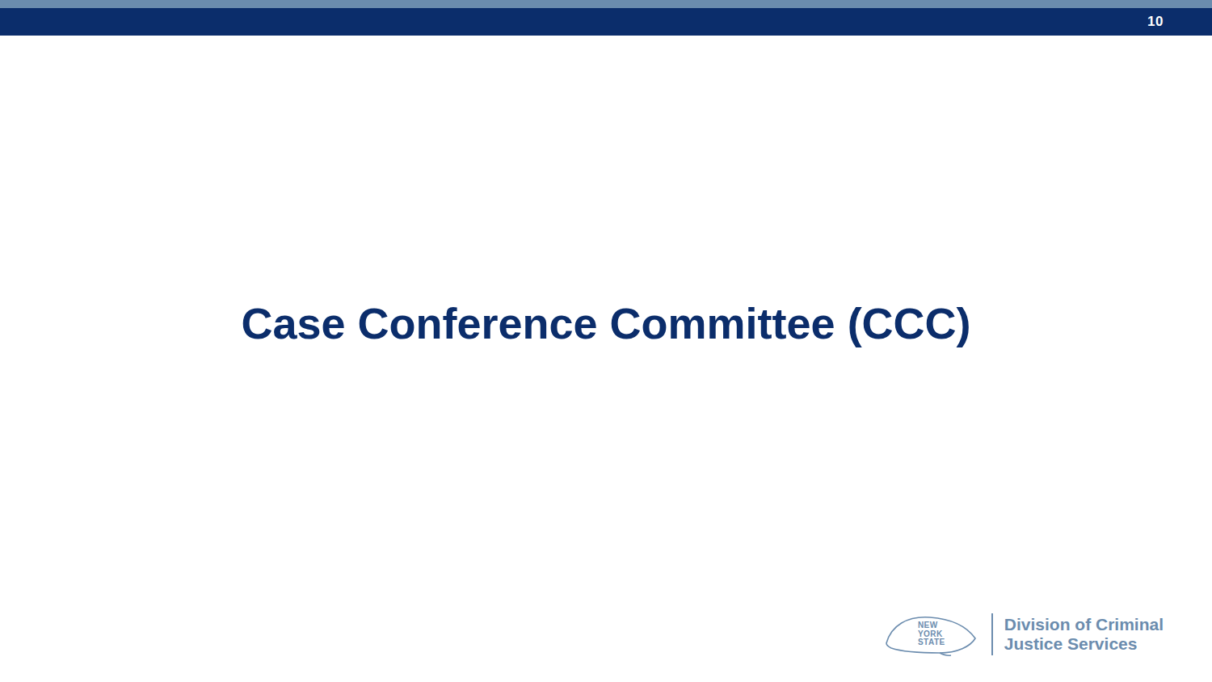10
Case Conference Committee (CCC)
NEW
YORK
STATE
Division of Criminal
Justice Services